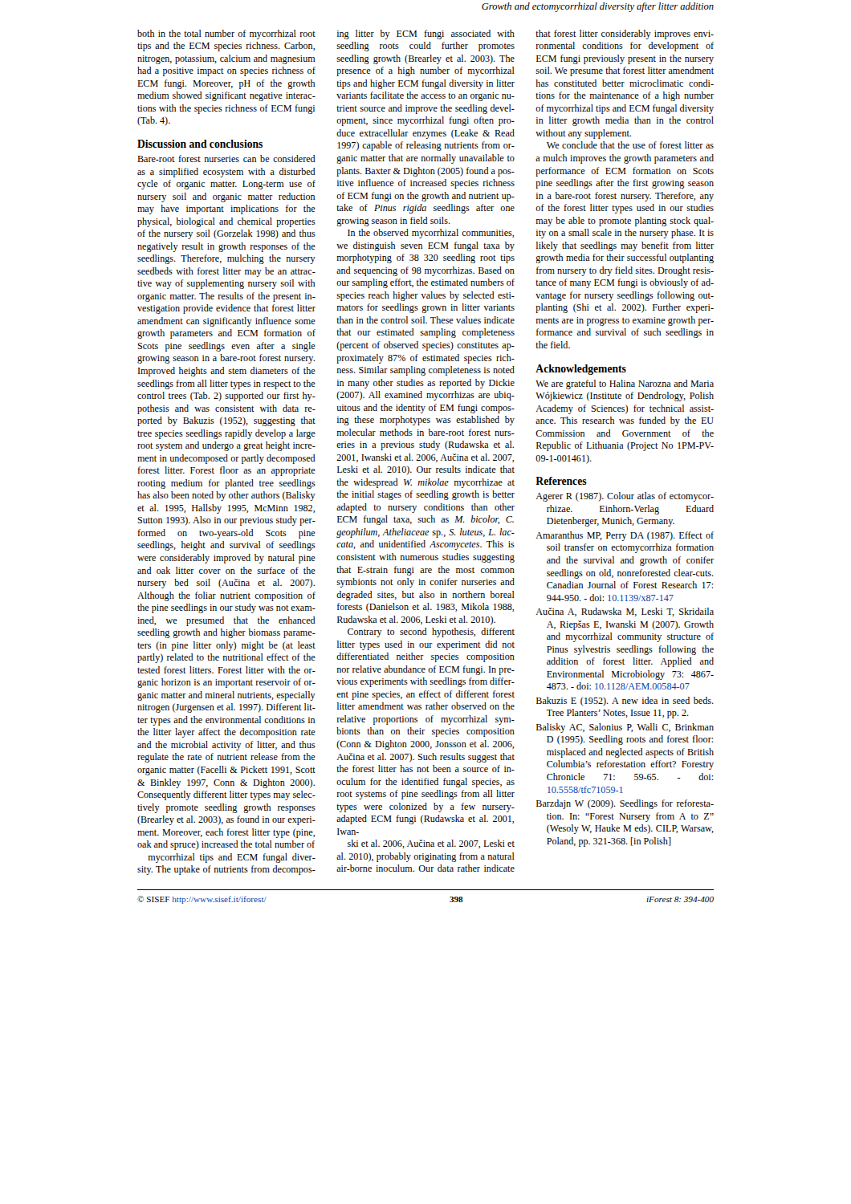Growth and ectomycorrhizal diversity after litter addition
both in the total number of mycorrhizal root tips and the ECM species richness. Carbon, nitrogen, potassium, calcium and magnesium had a positive impact on species richness of ECM fungi. Moreover, pH of the growth medium showed significant negative interactions with the species richness of ECM fungi (Tab. 4).
Discussion and conclusions
Bare-root forest nurseries can be considered as a simplified ecosystem with a disturbed cycle of organic matter. Long-term use of nursery soil and organic matter reduction may have important implications for the physical, biological and chemical properties of the nursery soil (Gorzelak 1998) and thus negatively result in growth responses of the seedlings. Therefore, mulching the nursery seedbeds with forest litter may be an attractive way of supplementing nursery soil with organic matter. The results of the present investigation provide evidence that forest litter amendment can significantly influence some growth parameters and ECM formation of Scots pine seedlings even after a single growing season in a bare-root forest nursery. Improved heights and stem diameters of the seedlings from all litter types in respect to the control trees (Tab. 2) supported our first hypothesis and was consistent with data reported by Bakuzis (1952), suggesting that tree species seedlings rapidly develop a large root system and undergo a great height increment in undecomposed or partly decomposed forest litter. Forest floor as an appropriate rooting medium for planted tree seedlings has also been noted by other authors (Balisky et al. 1995, Hallsby 1995, McMinn 1982, Sutton 1993). Also in our previous study performed on two-years-old Scots pine seedlings, height and survival of seedlings were considerably improved by natural pine and oak litter cover on the surface of the nursery bed soil (Aučina et al. 2007). Although the foliar nutrient composition of the pine seedlings in our study was not examined, we presumed that the enhanced seedling growth and higher biomass parameters (in pine litter only) might be (at least partly) related to the nutritional effect of the tested forest litters. Forest litter with the organic horizon is an important reservoir of organic matter and mineral nutrients, especially nitrogen (Jurgensen et al. 1997). Different litter types and the environmental conditions in the litter layer affect the decomposition rate and the microbial activity of litter, and thus regulate the rate of nutrient release from the organic matter (Facelli & Pickett 1991, Scott & Binkley 1997, Conn & Dighton 2000). Consequently different litter types may selectively promote seedling growth responses (Brearley et al. 2003), as found in our experiment. Moreover, each forest litter type (pine, oak and spruce) increased the total number of
mycorrhizal tips and ECM fungal diversity. The uptake of nutrients from decomposing litter by ECM fungi associated with seedling roots could further promotes seedling growth (Brearley et al. 2003). The presence of a high number of mycorrhizal tips and higher ECM fungal diversity in litter variants facilitate the access to an organic nutrient source and improve the seedling development, since mycorrhizal fungi often produce extracellular enzymes (Leake & Read 1997) capable of releasing nutrients from organic matter that are normally unavailable to plants. Baxter & Dighton (2005) found a positive influence of increased species richness of ECM fungi on the growth and nutrient uptake of Pinus rigida seedlings after one growing season in field soils.
In the observed mycorrhizal communities, we distinguish seven ECM fungal taxa by morphotyping of 38 320 seedling root tips and sequencing of 98 mycorrhizas. Based on our sampling effort, the estimated numbers of species reach higher values by selected estimators for seedlings grown in litter variants than in the control soil. These values indicate that our estimated sampling completeness (percent of observed species) constitutes approximately 87% of estimated species richness. Similar sampling completeness is noted in many other studies as reported by Dickie (2007). All examined mycorrhizas are ubiquitous and the identity of EM fungi composing these morphotypes was established by molecular methods in bare-root forest nurseries in a previous study (Rudawska et al. 2001, Iwanski et al. 2006, Aučina et al. 2007, Leski et al. 2010). Our results indicate that the widespread W. mikolae mycorrhizae at the initial stages of seedling growth is better adapted to nursery conditions than other ECM fungal taxa, such as M. bicolor, C. geophilum, Atheliaceae sp., S. luteus, L. laccata, and unidentified Ascomycetes. This is consistent with numerous studies suggesting that E-strain fungi are the most common symbionts not only in conifer nurseries and degraded sites, but also in northern boreal forests (Danielson et al. 1983, Mikola 1988, Rudawska et al. 2006, Leski et al. 2010).
Contrary to second hypothesis, different litter types used in our experiment did not differentiated neither species composition nor relative abundance of ECM fungi. In previous experiments with seedlings from different pine species, an effect of different forest litter amendment was rather observed on the relative proportions of mycorrhizal symbionts than on their species composition (Conn & Dighton 2000, Jonsson et al. 2006, Aučina et al. 2007). Such results suggest that the forest litter has not been a source of inoculum for the identified fungal species, as root systems of pine seedlings from all litter types were colonized by a few nursery-adapted ECM fungi (Rudawska et al. 2001, Iwan-
ski et al. 2006, Aučina et al. 2007, Leski et al. 2010), probably originating from a natural air-borne inoculum. Our data rather indicate that forest litter considerably improves environmental conditions for development of ECM fungi previously present in the nursery soil. We presume that forest litter amendment has constituted better microclimatic conditions for the maintenance of a high number of mycorrhizal tips and ECM fungal diversity in litter growth media than in the control without any supplement.
We conclude that the use of forest litter as a mulch improves the growth parameters and performance of ECM formation on Scots pine seedlings after the first growing season in a bare-root forest nursery. Therefore, any of the forest litter types used in our studies may be able to promote planting stock quality on a small scale in the nursery phase. It is likely that seedlings may benefit from litter growth media for their successful outplanting from nursery to dry field sites. Drought resistance of many ECM fungi is obviously of advantage for nursery seedlings following outplanting (Shi et al. 2002). Further experiments are in progress to examine growth performance and survival of such seedlings in the field.
Acknowledgements
We are grateful to Halina Narozna and Maria Wójkiewicz (Institute of Dendrology, Polish Academy of Sciences) for technical assistance. This research was funded by the EU Commission and Government of the Republic of Lithuania (Project No 1PM-PV-09-1-001461).
References
Agerer R (1987). Colour atlas of ectomycorrhizae. Einhorn-Verlag Eduard Dietenberger, Munich, Germany.
Amaranthus MP, Perry DA (1987). Effect of soil transfer on ectomycorrhiza formation and the survival and growth of conifer seedlings on old, nonreforested clear-cuts. Canadian Journal of Forest Research 17: 944-950. - doi: 10.1139/x87-147
Aučina A, Rudawska M, Leski T, Skridaila A, Riepšas E, Iwanski M (2007). Growth and mycorrhizal community structure of Pinus sylvestris seedlings following the addition of forest litter. Applied and Environmental Microbiology 73: 4867-4873. - doi: 10.1128/AEM.00584-07
Bakuzis E (1952). A new idea in seed beds. Tree Planters’ Notes, Issue 11, pp. 2.
Balisky AC, Salonius P, Walli C, Brinkman D (1995). Seedling roots and forest floor: misplaced and neglected aspects of British Columbia’s reforestation effort? Forestry Chronicle 71: 59-65. - doi: 10.5558/tfc71059-1
Barzdajn W (2009). Seedlings for reforestation. In: “Forest Nursery from A to Z” (Wesoly W, Hauke M eds). CILP, Warsaw, Poland, pp. 321-368. [in Polish]
© SISEF http://www.sisef.it/iforest/
398
iForest 8: 394-400